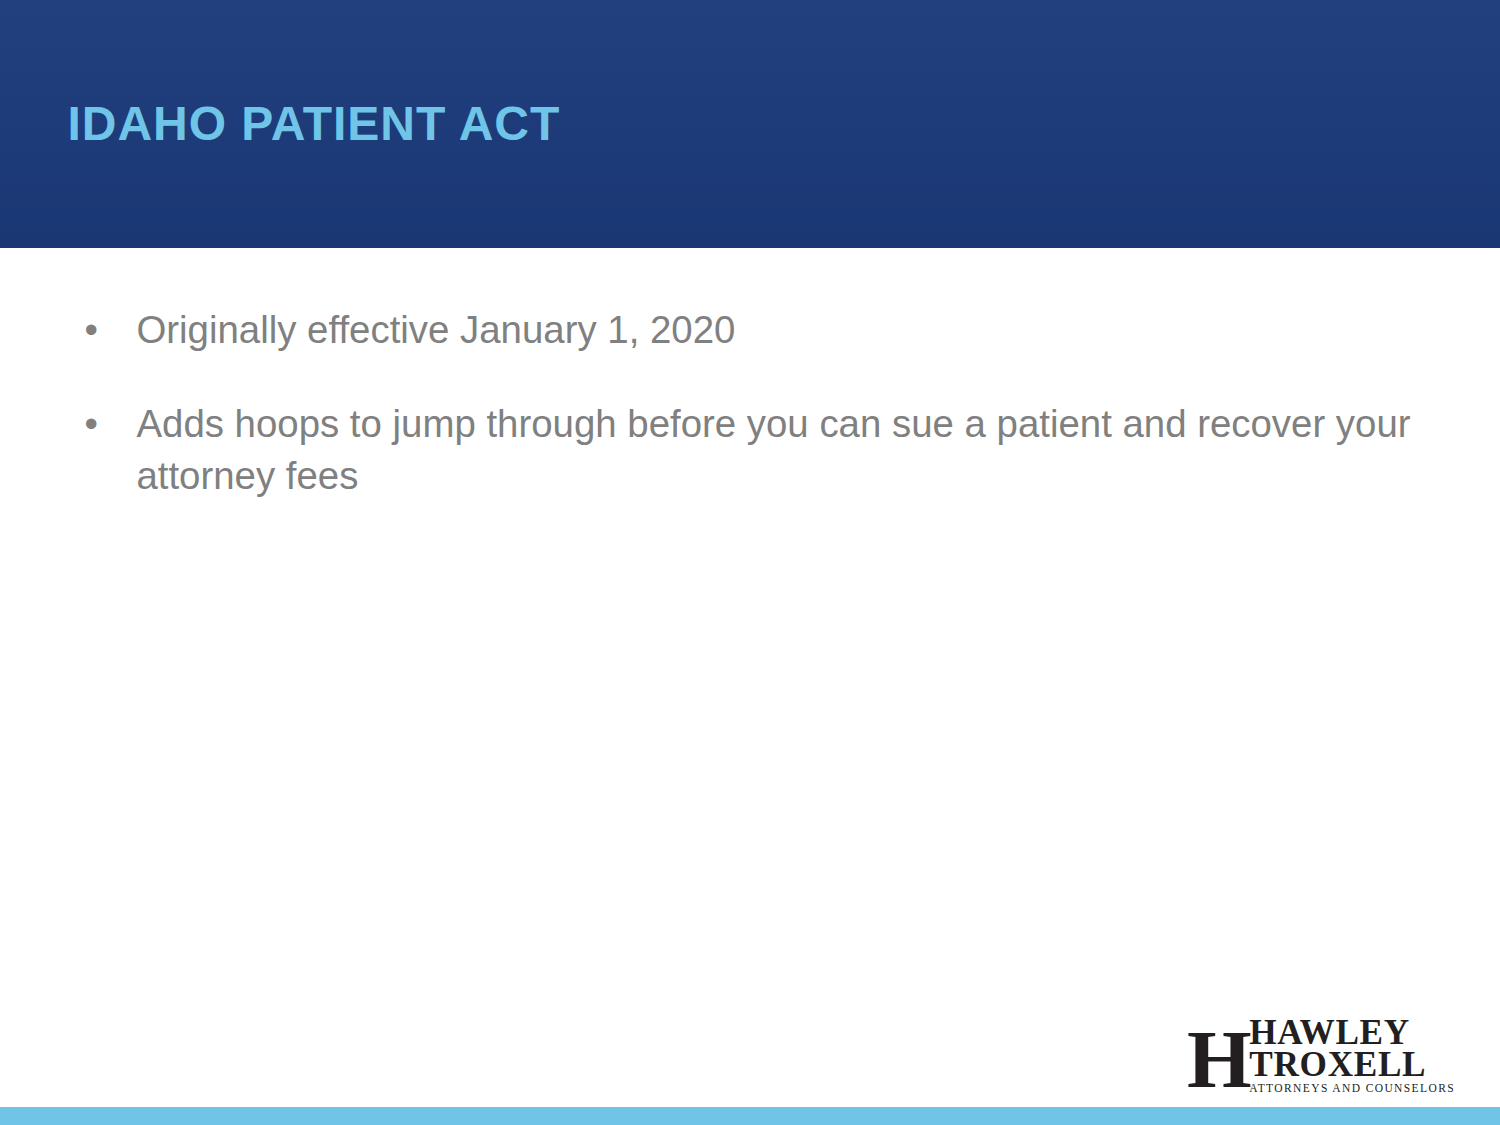Idaho Patient Act
Originally effective January 1, 2020
Adds hoops to jump through before you can sue a patient and recover your attorney fees
H HAWLEY TROXELL ATTORNEYS AND COUNSELORS